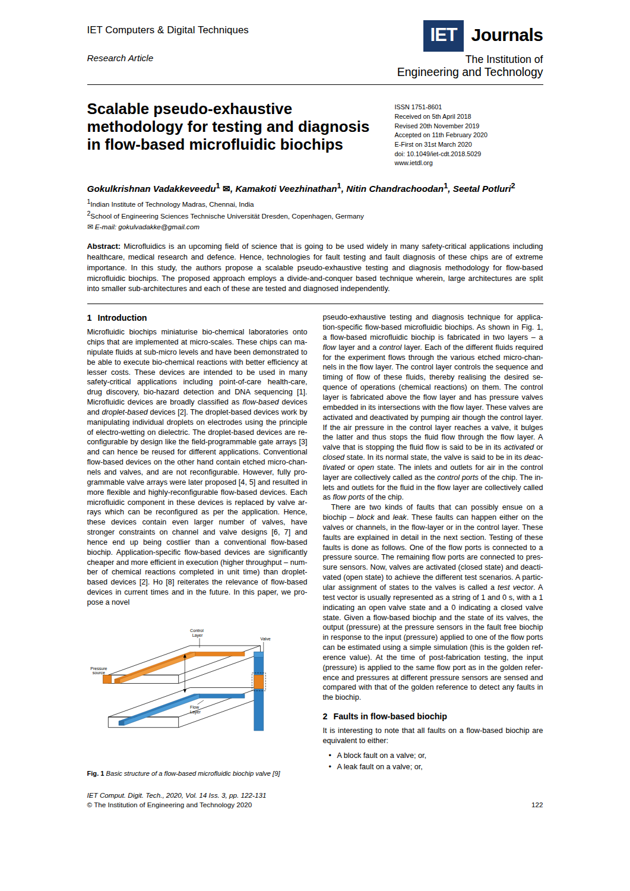IET Computers & Digital Techniques
Research Article
IET
Journals
The Institution of Engineering and Technology
Scalable pseudo-exhaustive methodology for testing and diagnosis in flow-based microfluidic biochips
ISSN 1751-8601
Received on 5th April 2018
Revised 20th November 2019
Accepted on 11th February 2020
E-First on 31st March 2020
doi: 10.1049/iet-cdt.2018.5029
www.ietdl.org
Gokulkrishnan Vadakkeveedu1 ✉, Kamakoti Veezhinathan1, Nitin Chandrachoodan1, Seetal Potluri2
1Indian Institute of Technology Madras, Chennai, India
2School of Engineering Sciences Technische Universität Dresden, Copenhagen, Germany
✉ E-mail: gokulvadakke@gmail.com
Abstract: Microfluidics is an upcoming field of science that is going to be used widely in many safety-critical applications including healthcare, medical research and defence. Hence, technologies for fault testing and fault diagnosis of these chips are of extreme importance. In this study, the authors propose a scalable pseudo-exhaustive testing and diagnosis methodology for flow-based microfluidic biochips. The proposed approach employs a divide-and-conquer based technique wherein, large architectures are split into smaller sub-architectures and each of these are tested and diagnosed independently.
1 Introduction
Microfluidic biochips miniaturise bio-chemical laboratories onto chips that are implemented at micro-scales. These chips can manipulate fluids at sub-micro levels and have been demonstrated to be able to execute bio-chemical reactions with better efficiency at lesser costs. These devices are intended to be used in many safety-critical applications including point-of-care health-care, drug discovery, bio-hazard detection and DNA sequencing [1]. Microfluidic devices are broadly classified as flow-based devices and droplet-based devices [2]. The droplet-based devices work by manipulating individual droplets on electrodes using the principle of electro-wetting on dielectric. The droplet-based devices are reconfigurable by design like the field-programmable gate arrays [3] and can hence be reused for different applications. Conventional flow-based devices on the other hand contain etched micro-channels and valves, and are not reconfigurable. However, fully programmable valve arrays were later proposed [4, 5] and resulted in more flexible and highly-reconfigurable flow-based devices. Each microfluidic component in these devices is replaced by valve arrays which can be reconfigured as per the application. Hence, these devices contain even larger number of valves, have stronger constraints on channel and valve designs [6, 7] and hence end up being costlier than a conventional flow-based biochip. Application-specific flow-based devices are significantly cheaper and more efficient in execution (higher throughput – number of chemical reactions completed in unit time) than droplet-based devices [2]. Ho [8] reiterates the relevance of flow-based devices in current times and in the future. In this paper, we propose a novel
Control Layer Valve Pressure source Flow Layer
Fig. 1 Basic structure of a flow-based microfluidic biochip valve [9]
pseudo-exhaustive testing and diagnosis technique for application-specific flow-based microfluidic biochips. As shown in Fig. 1, a flow-based microfluidic biochip is fabricated in two layers – a flow layer and a control layer. Each of the different fluids required for the experiment flows through the various etched micro-channels in the flow layer. The control layer controls the sequence and timing of flow of these fluids, thereby realising the desired sequence of operations (chemical reactions) on them. The control layer is fabricated above the flow layer and has pressure valves embedded in its intersections with the flow layer. These valves are activated and deactivated by pumping air though the control layer. If the air pressure in the control layer reaches a valve, it bulges the latter and thus stops the fluid flow through the flow layer. A valve that is stopping the fluid flow is said to be in its activated or closed state. In its normal state, the valve is said to be in its deactivated or open state. The inlets and outlets for air in the control layer are collectively called as the control ports of the chip. The inlets and outlets for the fluid in the flow layer are collectively called as flow ports of the chip.
There are two kinds of faults that can possibly ensue on a biochip – block and leak. These faults can happen either on the valves or channels, in the flow-layer or in the control layer. These faults are explained in detail in the next section. Testing of these faults is done as follows. One of the flow ports is connected to a pressure source. The remaining flow ports are connected to pressure sensors. Now, valves are activated (closed state) and deactivated (open state) to achieve the different test scenarios. A particular assignment of states to the valves is called a test vector. A test vector is usually represented as a string of 1 and 0 s, with a 1 indicating an open valve state and a 0 indicating a closed valve state. Given a flow-based biochip and the state of its valves, the output (pressure) at the pressure sensors in the fault free biochip in response to the input (pressure) applied to one of the flow ports can be estimated using a simple simulation (this is the golden reference value). At the time of post-fabrication testing, the input (pressure) is applied to the same flow port as in the golden reference and pressures at different pressure sensors are sensed and compared with that of the golden reference to detect any faults in the biochip.
2 Faults in flow-based biochip
It is interesting to note that all faults on a flow-based biochip are equivalent to either:
A block fault on a valve; or,
A leak fault on a valve; or,
IET Comput. Digit. Tech., 2020, Vol. 14 Iss. 3, pp. 122-131
© The Institution of Engineering and Technology 2020
122